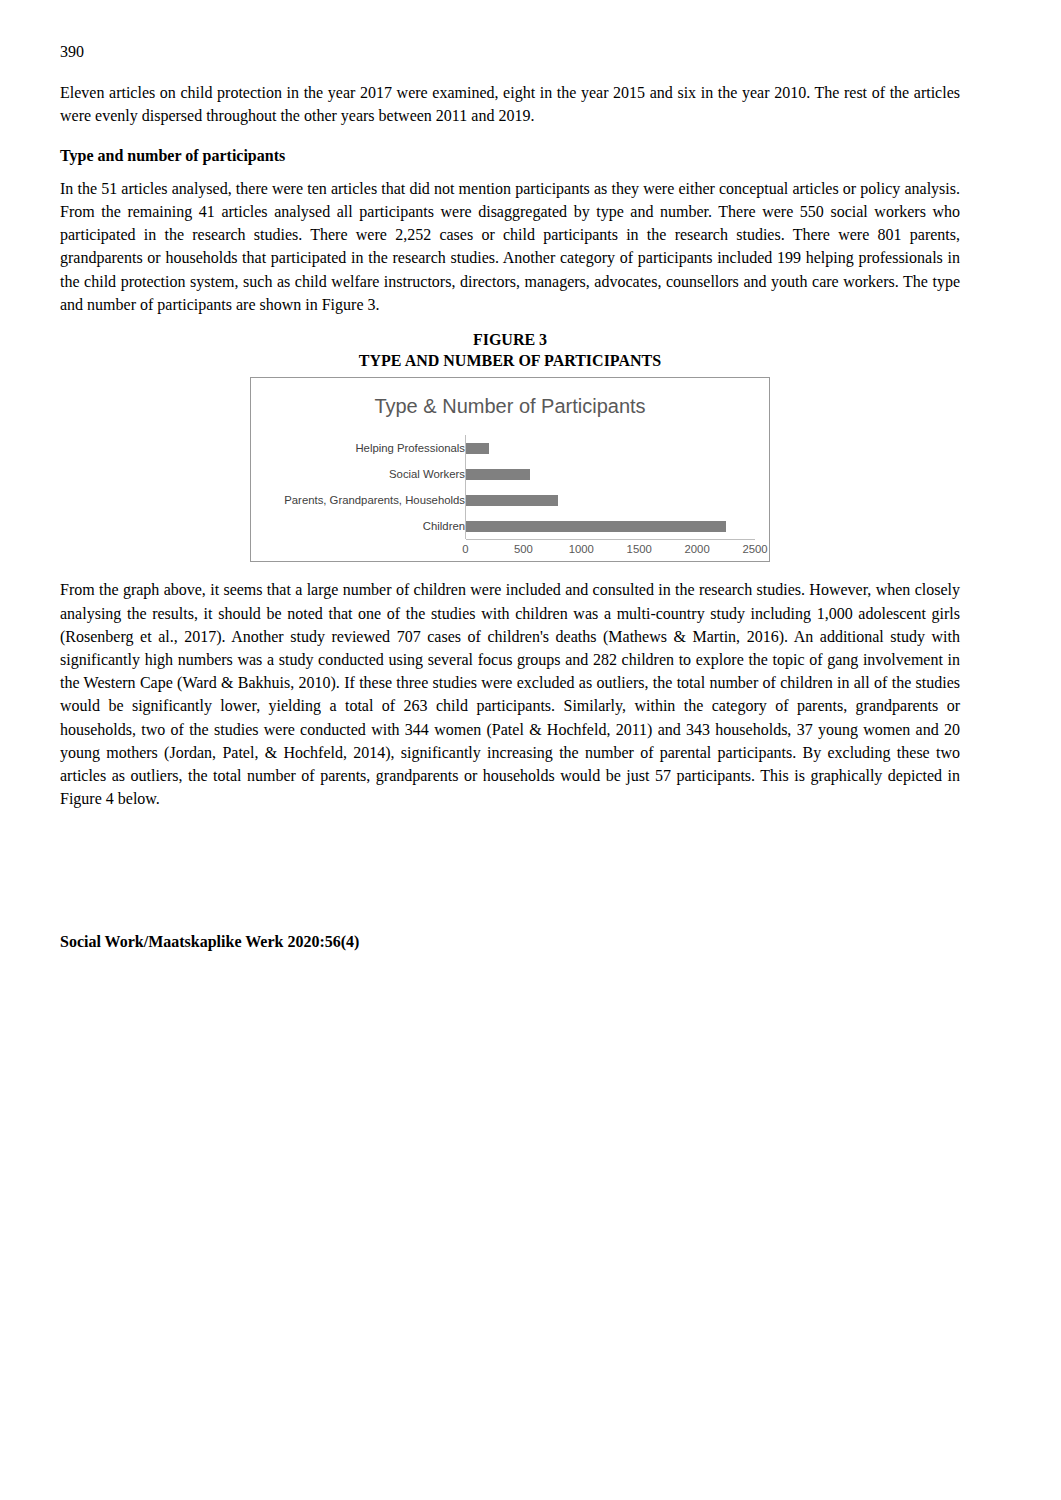390
Eleven articles on child protection in the year 2017 were examined, eight in the year 2015 and six in the year 2010. The rest of the articles were evenly dispersed throughout the other years between 2011 and 2019.
Type and number of participants
In the 51 articles analysed, there were ten articles that did not mention participants as they were either conceptual articles or policy analysis. From the remaining 41 articles analysed all participants were disaggregated by type and number. There were 550 social workers who participated in the research studies. There were 2,252 cases or child participants in the research studies. There were 801 parents, grandparents or households that participated in the research studies. Another category of participants included 199 helping professionals in the child protection system, such as child welfare instructors, directors, managers, advocates, counsellors and youth care workers. The type and number of participants are shown in Figure 3.
FIGURE 3
TYPE AND NUMBER OF PARTICIPANTS
Type & Number of Participants
| Helping Professionals | |
| Social Workers | |
| Parents, Grandparents, Households | |
| Children | |
| | 0 500 1000 1500 2000 2500 |
From the graph above, it seems that a large number of children were included and consulted in the research studies. However, when closely analysing the results, it should be noted that one of the studies with children was a multi-country study including 1,000 adolescent girls (Rosenberg et al., 2017). Another study reviewed 707 cases of children's deaths (Mathews & Martin, 2016). An additional study with significantly high numbers was a study conducted using several focus groups and 282 children to explore the topic of gang involvement in the Western Cape (Ward & Bakhuis, 2010). If these three studies were excluded as outliers, the total number of children in all of the studies would be significantly lower, yielding a total of 263 child participants. Similarly, within the category of parents, grandparents or households, two of the studies were conducted with 344 women (Patel & Hochfeld, 2011) and 343 households, 37 young women and 20 young mothers (Jordan, Patel, & Hochfeld, 2014), significantly increasing the number of parental participants. By excluding these two articles as outliers, the total number of parents, grandparents or households would be just 57 participants. This is graphically depicted in Figure 4 below.
Social Work/Maatskaplike Werk 2020:56(4)